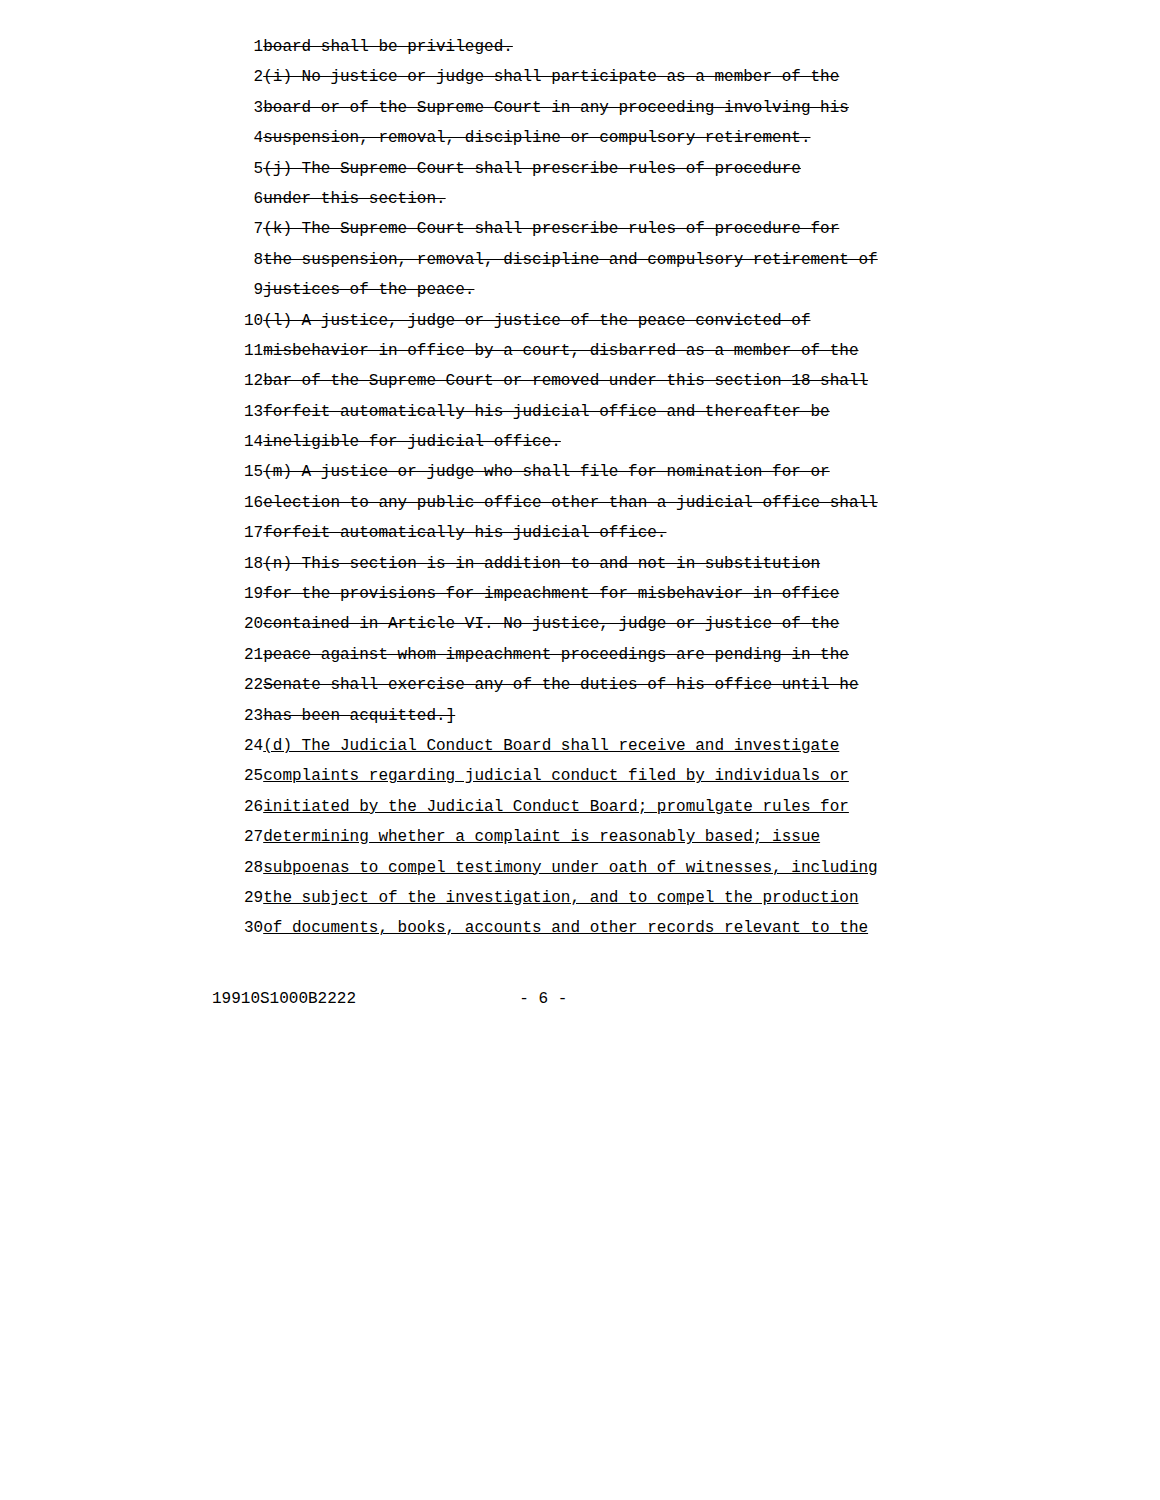| 1 | board shall be privileged. |
| 2 | (i) No justice or judge shall participate as a member of the |
| 3 | board or of the Supreme Court in any proceeding involving his |
| 4 | suspension, removal, discipline or compulsory retirement. |
| 5 | (j) The Supreme Court shall prescribe rules of procedure |
| 6 | under this section. |
| 7 | (k) The Supreme Court shall prescribe rules of procedure for |
| 8 | the suspension, removal, discipline and compulsory retirement of |
| 9 | justices of the peace. |
| 10 | (l) A justice, judge or justice of the peace convicted of |
| 11 | misbehavior in office by a court, disbarred as a member of the |
| 12 | bar of the Supreme Court or removed under this section 18 shall |
| 13 | forfeit automatically his judicial office and thereafter be |
| 14 | ineligible for judicial office. |
| 15 | (m) A justice or judge who shall file for nomination for or |
| 16 | election to any public office other than a judicial office shall |
| 17 | forfeit automatically his judicial office. |
| 18 | (n) This section is in addition to and not in substitution |
| 19 | for the provisions for impeachment for misbehavior in office |
| 20 | contained in Article VI. No justice, judge or justice of the |
| 21 | peace against whom impeachment proceedings are pending in the |
| 22 | Senate shall exercise any of the duties of his office until he |
| 23 | has been acquitted.] |
| 24 | (d) The Judicial Conduct Board shall receive and investigate |
| 25 | complaints regarding judicial conduct filed by individuals or |
| 26 | initiated by the Judicial Conduct Board; promulgate rules for |
| 27 | determining whether a complaint is reasonably based; issue |
| 28 | subpoenas to compel testimony under oath of witnesses, including |
| 29 | the subject of the investigation, and to compel the production |
| 30 | of documents, books, accounts and other records relevant to the |
19910S1000B2222 - 6 -